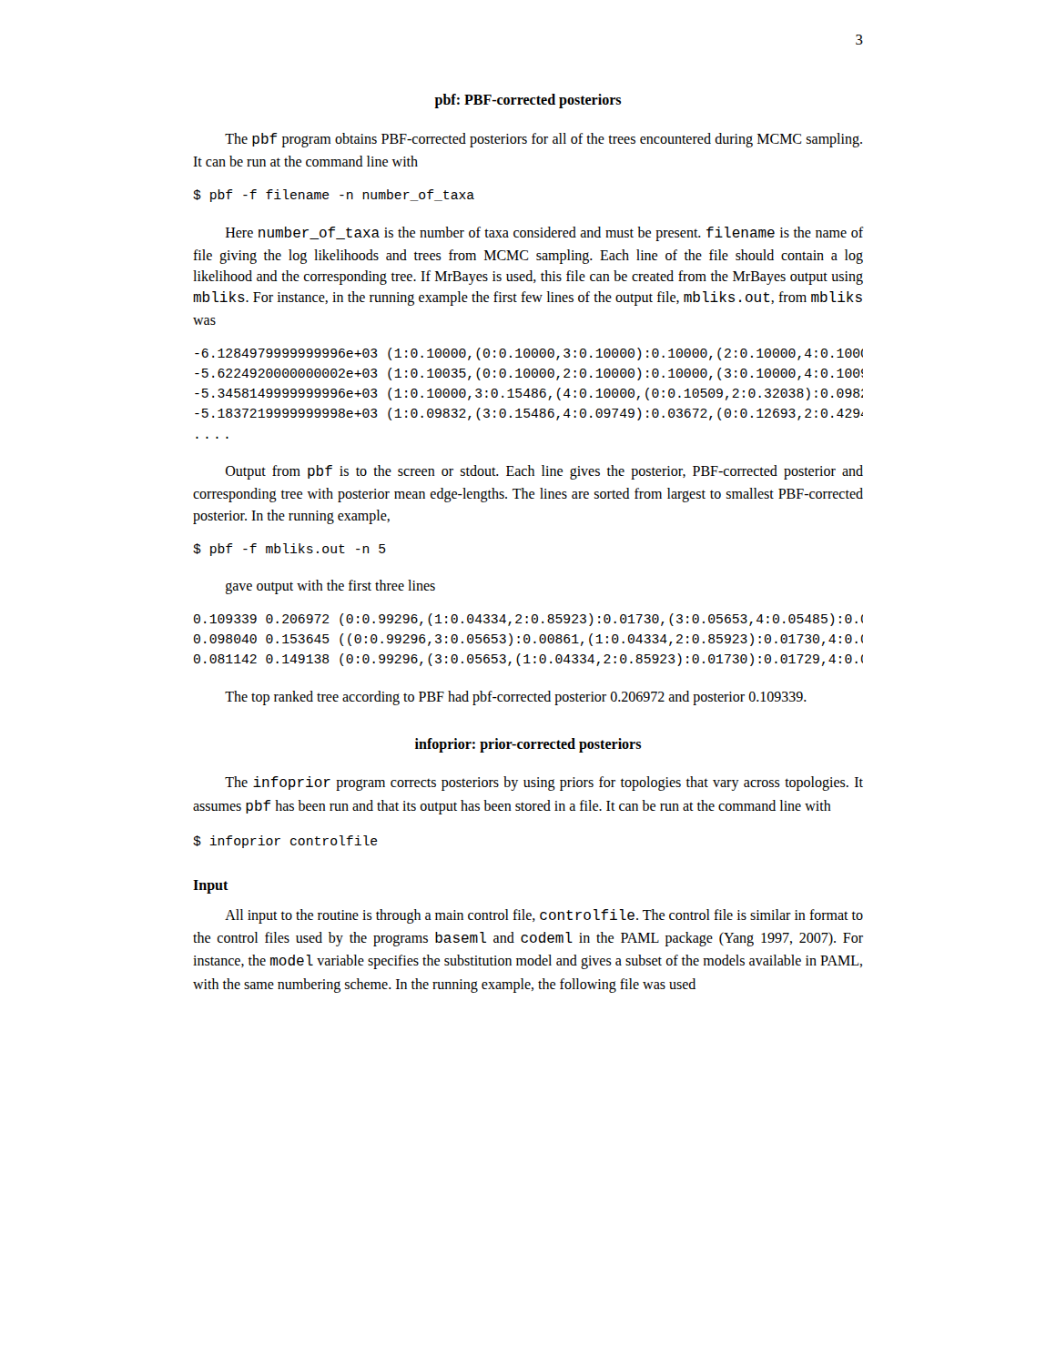3
pbf: PBF-corrected posteriors
The pbf program obtains PBF-corrected posteriors for all of the trees encountered during MCMC sampling. It can be run at the command line with
$ pbf -f filename -n number_of_taxa
Here number_of_taxa is the number of taxa considered and must be present. filename is the name of file giving the log likelihoods and trees from MCMC sampling. Each line of the file should contain a log likelihood and the corresponding tree. If MrBayes is used, this file can be created from the MrBayes output using mbliks. For instance, in the running example the first few lines of the output file, mbliks.out, from mbliks was
-6.1284979999999996e+03 (1:0.10000,(0:0.10000,3:0.10000):0.10000,(2:0.10000,4:0.10000):0.10000);
-5.6224920000000002e+03 (1:0.10035,(0:0.10000,2:0.10000):0.10000,(3:0.10000,4:0.10095):0.04669);
-5.3458149999999996e+03 (1:0.10000,3:0.15486,(4:0.10000,(0:0.10509,2:0.32038):0.09826):0.03735);
-5.1837219999999998e+03 (1:0.09832,(3:0.15486,4:0.09749):0.03672,(0:0.12693,2:0.42947):0.15468);
....
Output from pbf is to the screen or stdout. Each line gives the posterior, PBF-corrected posterior and corresponding tree with posterior mean edge-lengths. The lines are sorted from largest to smallest PBF-corrected posterior. In the running example,
$ pbf -f mbliks.out -n 5
gave output with the first three lines
0.109339 0.206972 (0:0.99296,(1:0.04334,2:0.85923):0.01730,(3:0.05653,4:0.05485):0.01158);
0.098040 0.153645 ((0:0.99296,3:0.05653):0.00861,(1:0.04334,2:0.85923):0.01730,4:0.05485);
0.081142 0.149138 (0:0.99296,(3:0.05653,(1:0.04334,2:0.85923):0.01730):0.01729,4:0.05485);
The top ranked tree according to PBF had pbf-corrected posterior 0.206972 and posterior 0.109339.
infoprior: prior-corrected posteriors
The infoprior program corrects posteriors by using priors for topologies that vary across topologies. It assumes pbf has been run and that its output has been stored in a file. It can be run at the command line with
$ infoprior controlfile
Input
All input to the routine is through a main control file, controlfile. The control file is similar in format to the control files used by the programs baseml and codeml in the PAML package (Yang 1997, 2007). For instance, the model variable specifies the substitution model and gives a subset of the models available in PAML, with the same numbering scheme. In the running example, the following file was used